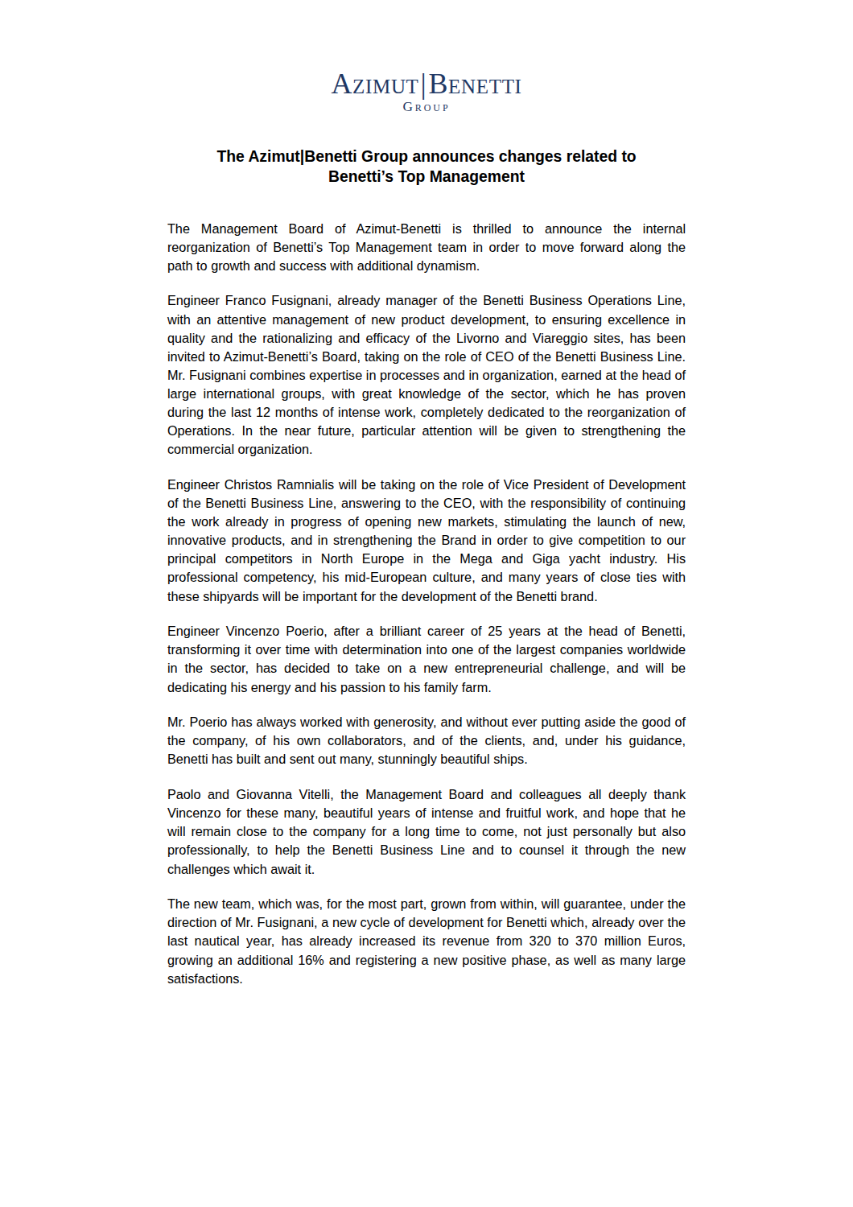Azimut|Benetti
Group
The Azimut|Benetti Group announces changes related to Benetti’s Top Management
The Management Board of Azimut-Benetti is thrilled to announce the internal reorganization of Benetti’s Top Management team in order to move forward along the path to growth and success with additional dynamism.
Engineer Franco Fusignani, already manager of the Benetti Business Operations Line, with an attentive management of new product development, to ensuring excellence in quality and the rationalizing and efficacy of the Livorno and Viareggio sites, has been invited to Azimut-Benetti’s Board, taking on the role of CEO of the Benetti Business Line. Mr. Fusignani combines expertise in processes and in organization, earned at the head of large international groups, with great knowledge of the sector, which he has proven during the last 12 months of intense work, completely dedicated to the reorganization of Operations. In the near future, particular attention will be given to strengthening the commercial organization.
Engineer Christos Ramnialis will be taking on the role of Vice President of Development of the Benetti Business Line, answering to the CEO, with the responsibility of continuing the work already in progress of opening new markets, stimulating the launch of new, innovative products, and in strengthening the Brand in order to give competition to our principal competitors in North Europe in the Mega and Giga yacht industry. His professional competency, his mid-European culture, and many years of close ties with these shipyards will be important for the development of the Benetti brand.
Engineer Vincenzo Poerio, after a brilliant career of 25 years at the head of Benetti, transforming it over time with determination into one of the largest companies worldwide in the sector, has decided to take on a new entrepreneurial challenge, and will be dedicating his energy and his passion to his family farm.
Mr. Poerio has always worked with generosity, and without ever putting aside the good of the company, of his own collaborators, and of the clients, and, under his guidance, Benetti has built and sent out many, stunningly beautiful ships.
Paolo and Giovanna Vitelli, the Management Board and colleagues all deeply thank Vincenzo for these many, beautiful years of intense and fruitful work, and hope that he will remain close to the company for a long time to come, not just personally but also professionally, to help the Benetti Business Line and to counsel it through the new challenges which await it.
The new team, which was, for the most part, grown from within, will guarantee, under the direction of Mr. Fusignani, a new cycle of development for Benetti which, already over the last nautical year, has already increased its revenue from 320 to 370 million Euros, growing an additional 16% and registering a new positive phase, as well as many large satisfactions.